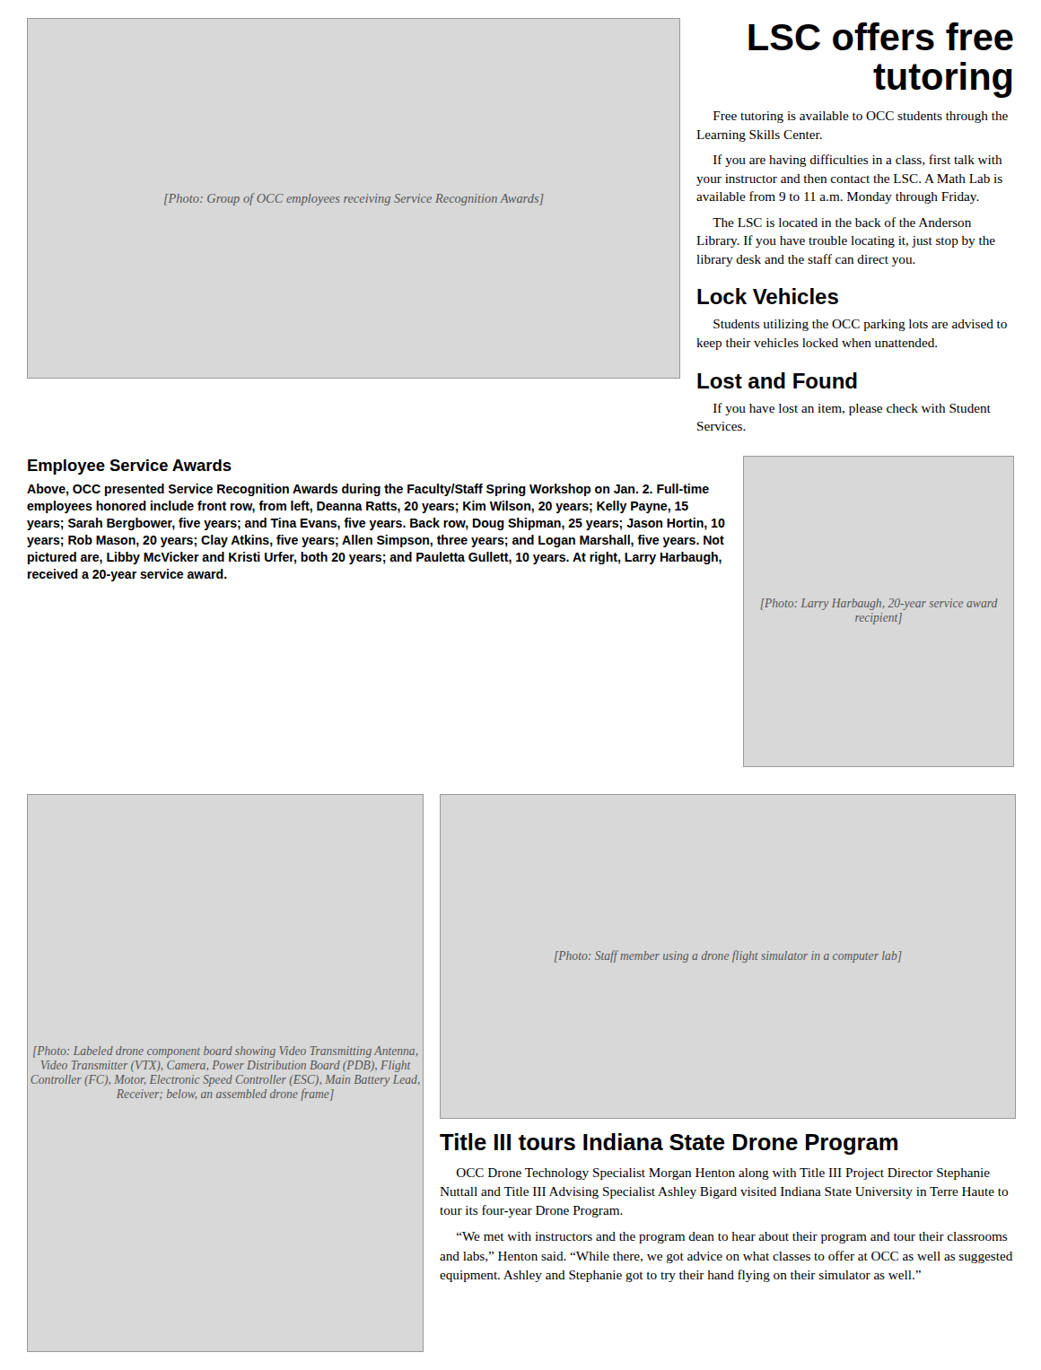[Photo: Group of OCC employees receiving Service Recognition Awards]
LSC offers free tutoring
Free tutoring is available to OCC students through the Learning Skills Center.
If you are having difficulties in a class, first talk with your instructor and then contact the LSC. A Math Lab is available from 9 to 11 a.m. Monday through Friday.
The LSC is located in the back of the Anderson Library. If you have trouble locating it, just stop by the library desk and the staff can direct you.
Lock Vehicles
Students utilizing the OCC parking lots are advised to keep their vehicles locked when unattended.
Lost and Found
If you have lost an item, please check with Student Services.
Employee Service Awards
Above, OCC presented Service Recognition Awards during the Faculty/Staff Spring Workshop on Jan. 2. Full-time employees honored include front row, from left, Deanna Ratts, 20 years; Kim Wilson, 20 years; Kelly Payne, 15 years; Sarah Bergbower, five years; and Tina Evans, five years. Back row, Doug Shipman, 25 years; Jason Hortin, 10 years; Rob Mason, 20 years; Clay Atkins, five years; Allen Simpson, three years; and Logan Marshall, five years. Not pictured are, Libby McVicker and Kristi Urfer, both 20 years; and Pauletta Gullett, 10 years. At right, Larry Harbaugh, received a 20-year service award.
[Photo: Larry Harbaugh, 20-year service award recipient]
[Photo: Labeled drone component board showing Video Transmitting Antenna, Video Transmitter (VTX), Camera, Power Distribution Board (PDB), Flight Controller (FC), Motor, Electronic Speed Controller (ESC), Main Battery Lead, Receiver; below, an assembled drone frame]
[Photo: Staff member using a drone flight simulator in a computer lab]
Title III tours Indiana State Drone Program
OCC Drone Technology Specialist Morgan Henton along with Title III Project Director Stephanie Nuttall and Title III Advising Specialist Ashley Bigard visited Indiana State University in Terre Haute to tour its four-year Drone Program.
“We met with instructors and the program dean to hear about their program and tour their classrooms and labs,” Henton said. “While there, we got advice on what classes to offer at OCC as well as suggested equipment. Ashley and Stephanie got to try their hand flying on their simulator as well.”